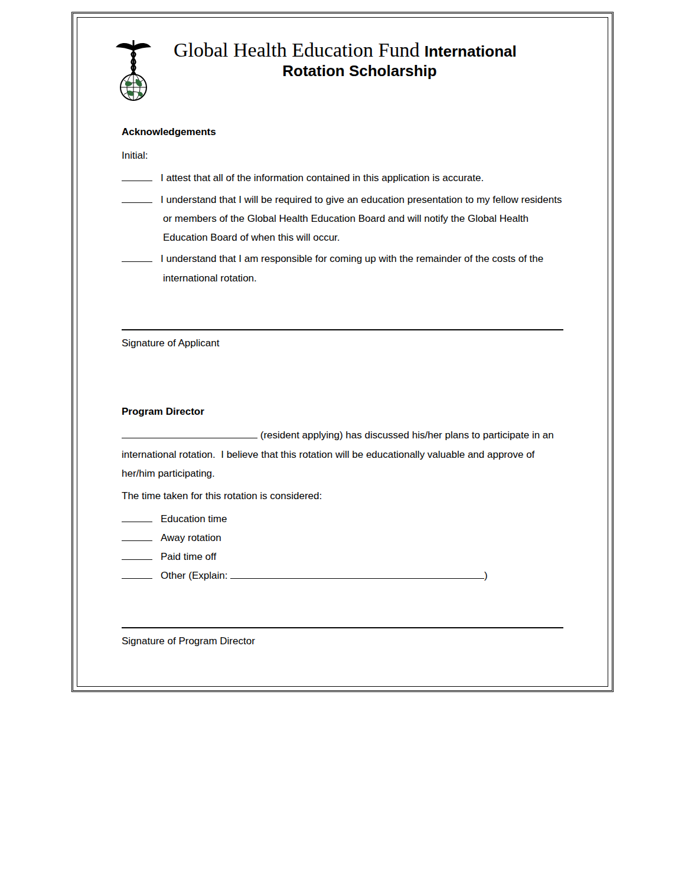Global Health Education Fund International
Rotation Scholarship
Acknowledgements
Initial:
I attest that all of the information contained in this application is accurate.
I understand that I will be required to give an education presentation to my fellow residents or members of the Global Health Education Board and will notify the Global Health Education Board of when this will occur.
I understand that I am responsible for coming up with the remainder of the costs of the international rotation.
Signature of Applicant
Program Director
(resident applying) has discussed his/her plans to participate in an international rotation. I believe that this rotation will be educationally valuable and approve of her/him participating.
The time taken for this rotation is considered:
Education time
Away rotation
Paid time off
Other (Explain: )
Signature of Program Director